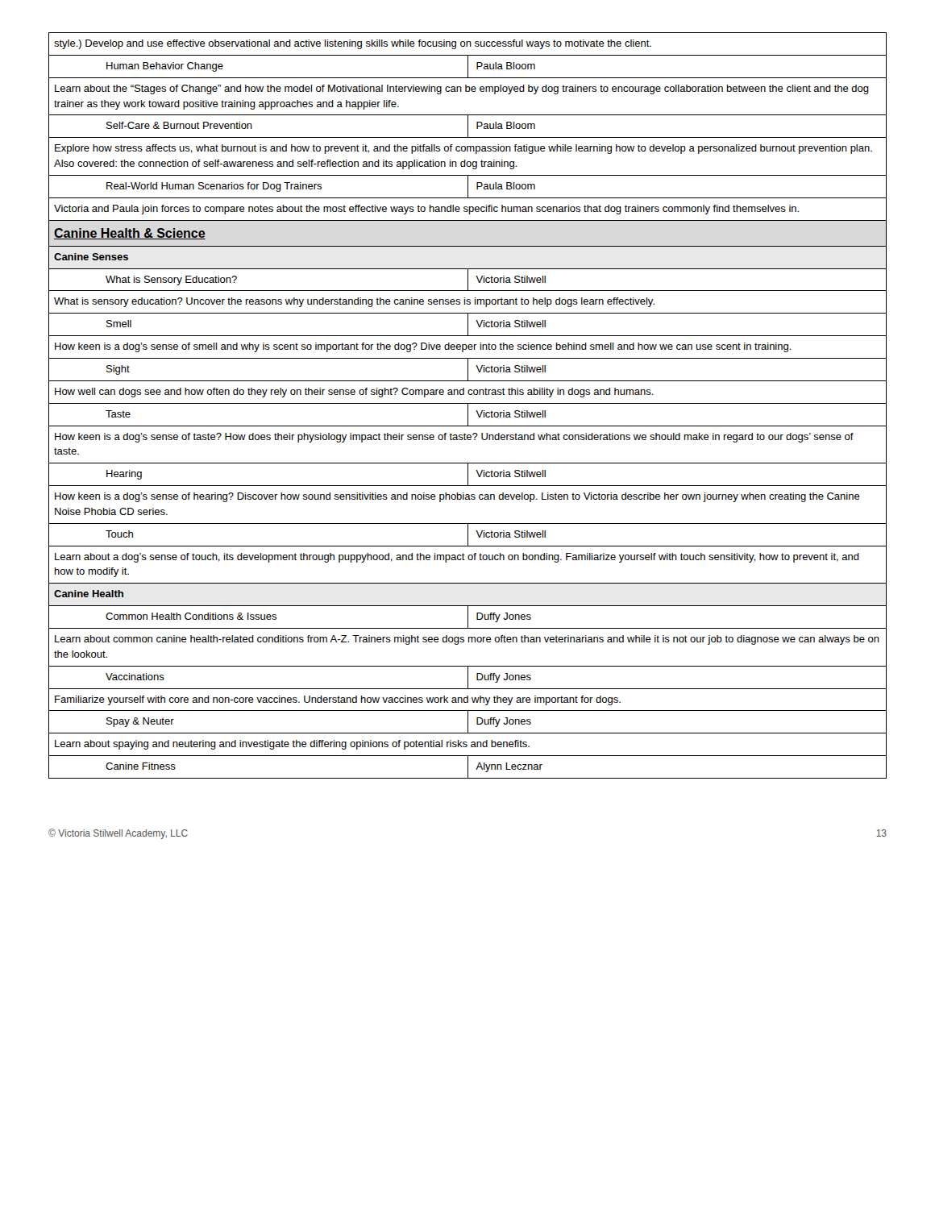| style.) Develop and use effective observational and active listening skills while focusing on successful ways to motivate the client. |
| Human Behavior Change | Paula Bloom |
| Learn about the “Stages of Change” and how the model of Motivational Interviewing can be employed by dog trainers to encourage collaboration between the client and the dog trainer as they work toward positive training approaches and a happier life. |
| Self-Care & Burnout Prevention | Paula Bloom |
| Explore how stress affects us, what burnout is and how to prevent it, and the pitfalls of compassion fatigue while learning how to develop a personalized burnout prevention plan. Also covered: the connection of self-awareness and self-reflection and its application in dog training. |
| Real-World Human Scenarios for Dog Trainers | Paula Bloom |
| Victoria and Paula join forces to compare notes about the most effective ways to handle specific human scenarios that dog trainers commonly find themselves in. |
| Canine Health & Science |
| Canine Senses |
| What is Sensory Education? | Victoria Stilwell |
| What is sensory education? Uncover the reasons why understanding the canine senses is important to help dogs learn effectively. |
| Smell | Victoria Stilwell |
| How keen is a dog’s sense of smell and why is scent so important for the dog? Dive deeper into the science behind smell and how we can use scent in training. |
| Sight | Victoria Stilwell |
| How well can dogs see and how often do they rely on their sense of sight? Compare and contrast this ability in dogs and humans. |
| Taste | Victoria Stilwell |
| How keen is a dog’s sense of taste? How does their physiology impact their sense of taste? Understand what considerations we should make in regard to our dogs’ sense of taste. |
| Hearing | Victoria Stilwell |
| How keen is a dog’s sense of hearing? Discover how sound sensitivities and noise phobias can develop. Listen to Victoria describe her own journey when creating the Canine Noise Phobia CD series. |
| Touch | Victoria Stilwell |
| Learn about a dog’s sense of touch, its development through puppyhood, and the impact of touch on bonding. Familiarize yourself with touch sensitivity, how to prevent it, and how to modify it. |
| Canine Health |
| Common Health Conditions & Issues | Duffy Jones |
| Learn about common canine health-related conditions from A-Z. Trainers might see dogs more often than veterinarians and while it is not our job to diagnose we can always be on the lookout. |
| Vaccinations | Duffy Jones |
| Familiarize yourself with core and non-core vaccines. Understand how vaccines work and why they are important for dogs. |
| Spay & Neuter | Duffy Jones |
| Learn about spaying and neutering and investigate the differing opinions of potential risks and benefits. |
| Canine Fitness | Alynn Lecznar |
© Victoria Stilwell Academy, LLC 13